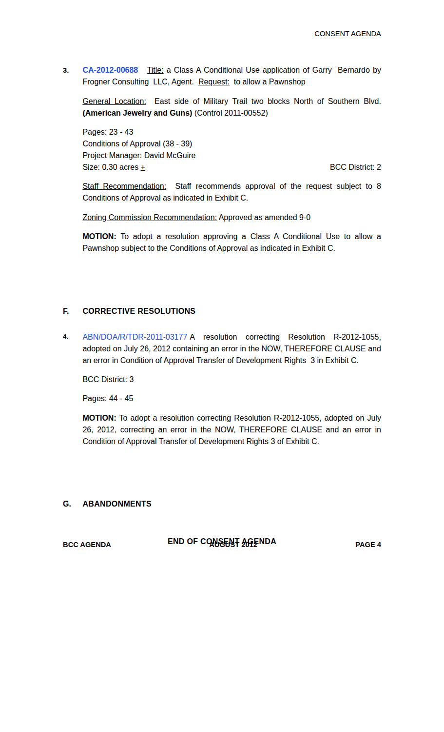CONSENT AGENDA
3.
CA-2012-00688 Title: a Class A Conditional Use application of Garry Bernardo by Frogner Consulting LLC, Agent. Request: to allow a Pawnshop
General Location: East side of Military Trail two blocks North of Southern Blvd. (American Jewelry and Guns) (Control 2011-00552)
Pages: 23 - 43
Conditions of Approval (38 - 39)
Project Manager: David McGuire
Size: 0.30 acres + BCC District: 2
Staff Recommendation: Staff recommends approval of the request subject to 8 Conditions of Approval as indicated in Exhibit C.
Zoning Commission Recommendation: Approved as amended 9-0
MOTION: To adopt a resolution approving a Class A Conditional Use to allow a Pawnshop subject to the Conditions of Approval as indicated in Exhibit C.
F.
CORRECTIVE RESOLUTIONS
4.
ABN/DOA/R/TDR-2011-03177 A resolution correcting Resolution R-2012-1055, adopted on July 26, 2012 containing an error in the NOW, THEREFORE CLAUSE and an error in Condition of Approval Transfer of Development Rights 3 in Exhibit C.
BCC District: 3
Pages: 44 - 45
MOTION: To adopt a resolution correcting Resolution R-2012-1055, adopted on July 26, 2012, correcting an error in the NOW, THEREFORE CLAUSE and an error in Condition of Approval Transfer of Development Rights 3 of Exhibit C.
G.
ABANDONMENTS
END OF CONSENT AGENDA
BCC AGENDA
AUGUST 2012
PAGE 4